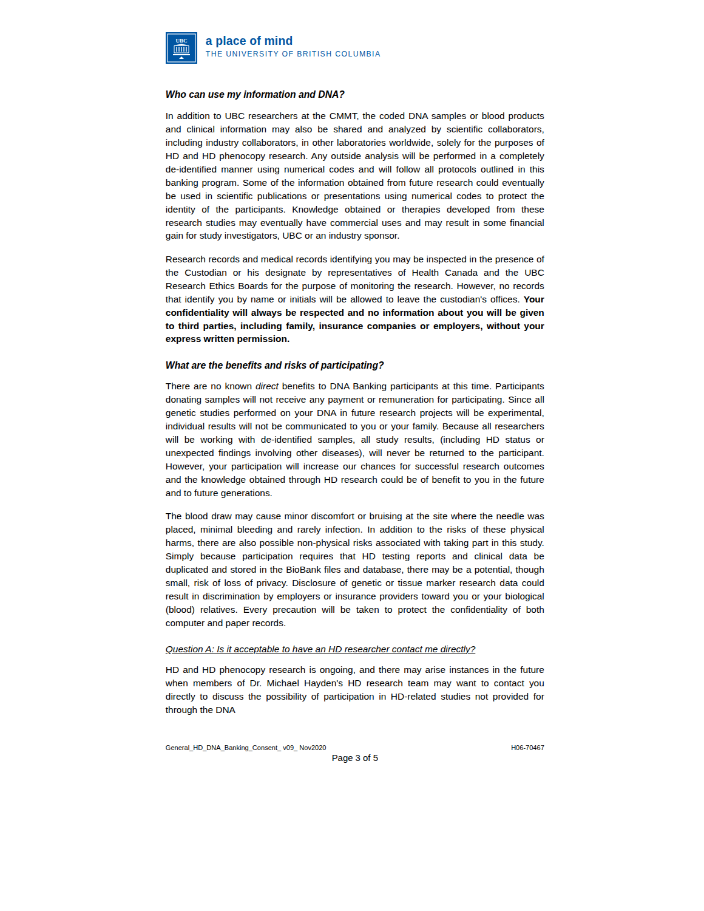UBC
a place of mind
THE UNIVERSITY OF BRITISH COLUMBIA
Who can use my information and DNA?
In addition to UBC researchers at the CMMT, the coded DNA samples or blood products and clinical information may also be shared and analyzed by scientific collaborators, including industry collaborators, in other laboratories worldwide, solely for the purposes of HD and HD phenocopy research. Any outside analysis will be performed in a completely de-identified manner using numerical codes and will follow all protocols outlined in this banking program. Some of the information obtained from future research could eventually be used in scientific publications or presentations using numerical codes to protect the identity of the participants. Knowledge obtained or therapies developed from these research studies may eventually have commercial uses and may result in some financial gain for study investigators, UBC or an industry sponsor.
Research records and medical records identifying you may be inspected in the presence of the Custodian or his designate by representatives of Health Canada and the UBC Research Ethics Boards for the purpose of monitoring the research. However, no records that identify you by name or initials will be allowed to leave the custodian's offices. Your confidentiality will always be respected and no information about you will be given to third parties, including family, insurance companies or employers, without your express written permission.
What are the benefits and risks of participating?
There are no known direct benefits to DNA Banking participants at this time. Participants donating samples will not receive any payment or remuneration for participating. Since all genetic studies performed on your DNA in future research projects will be experimental, individual results will not be communicated to you or your family. Because all researchers will be working with de-identified samples, all study results, (including HD status or unexpected findings involving other diseases), will never be returned to the participant. However, your participation will increase our chances for successful research outcomes and the knowledge obtained through HD research could be of benefit to you in the future and to future generations.
The blood draw may cause minor discomfort or bruising at the site where the needle was placed, minimal bleeding and rarely infection. In addition to the risks of these physical harms, there are also possible non-physical risks associated with taking part in this study. Simply because participation requires that HD testing reports and clinical data be duplicated and stored in the BioBank files and database, there may be a potential, though small, risk of loss of privacy. Disclosure of genetic or tissue marker research data could result in discrimination by employers or insurance providers toward you or your biological (blood) relatives. Every precaution will be taken to protect the confidentiality of both computer and paper records.
Question A: Is it acceptable to have an HD researcher contact me directly?
HD and HD phenocopy research is ongoing, and there may arise instances in the future when members of Dr. Michael Hayden's HD research team may want to contact you directly to discuss the possibility of participation in HD-related studies not provided for through the DNA
General_HD_DNA_Banking_Consent_ v09_ Nov2020 H06-70467
Page 3 of 5